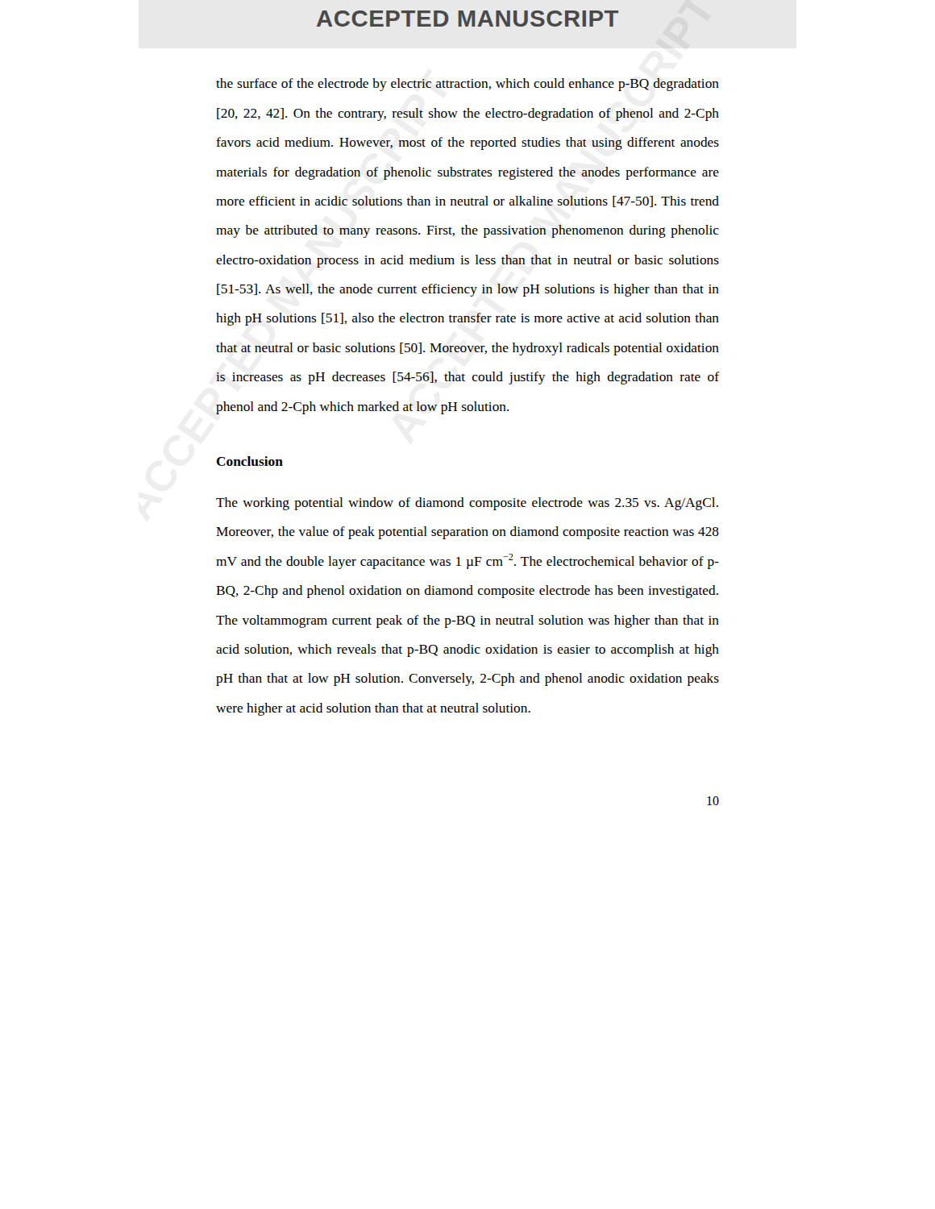ACCEPTED MANUSCRIPT
ACCEPTED MANUSCRIPT
ACCEPTED MANUSCRIPT
the surface of the electrode by electric attraction, which could enhance p-BQ degradation [20, 22, 42]. On the contrary, result show the electro-degradation of phenol and 2-Cph favors acid medium. However, most of the reported studies that using different anodes materials for degradation of phenolic substrates registered the anodes performance are more efficient in acidic solutions than in neutral or alkaline solutions [47-50]. This trend may be attributed to many reasons. First, the passivation phenomenon during phenolic electro-oxidation process in acid medium is less than that in neutral or basic solutions [51-53]. As well, the anode current efficiency in low pH solutions is higher than that in high pH solutions [51], also the electron transfer rate is more active at acid solution than that at neutral or basic solutions [50]. Moreover, the hydroxyl radicals potential oxidation is increases as pH decreases [54-56], that could justify the high degradation rate of phenol and 2-Cph which marked at low pH solution.
Conclusion
The working potential window of diamond composite electrode was 2.35 vs. Ag/AgCl. Moreover, the value of peak potential separation on diamond composite reaction was 428 mV and the double layer capacitance was 1 µF cm−2. The electrochemical behavior of p-BQ, 2-Chp and phenol oxidation on diamond composite electrode has been investigated. The voltammogram current peak of the p-BQ in neutral solution was higher than that in acid solution, which reveals that p-BQ anodic oxidation is easier to accomplish at high pH than that at low pH solution. Conversely, 2-Cph and phenol anodic oxidation peaks were higher at acid solution than that at neutral solution.
10